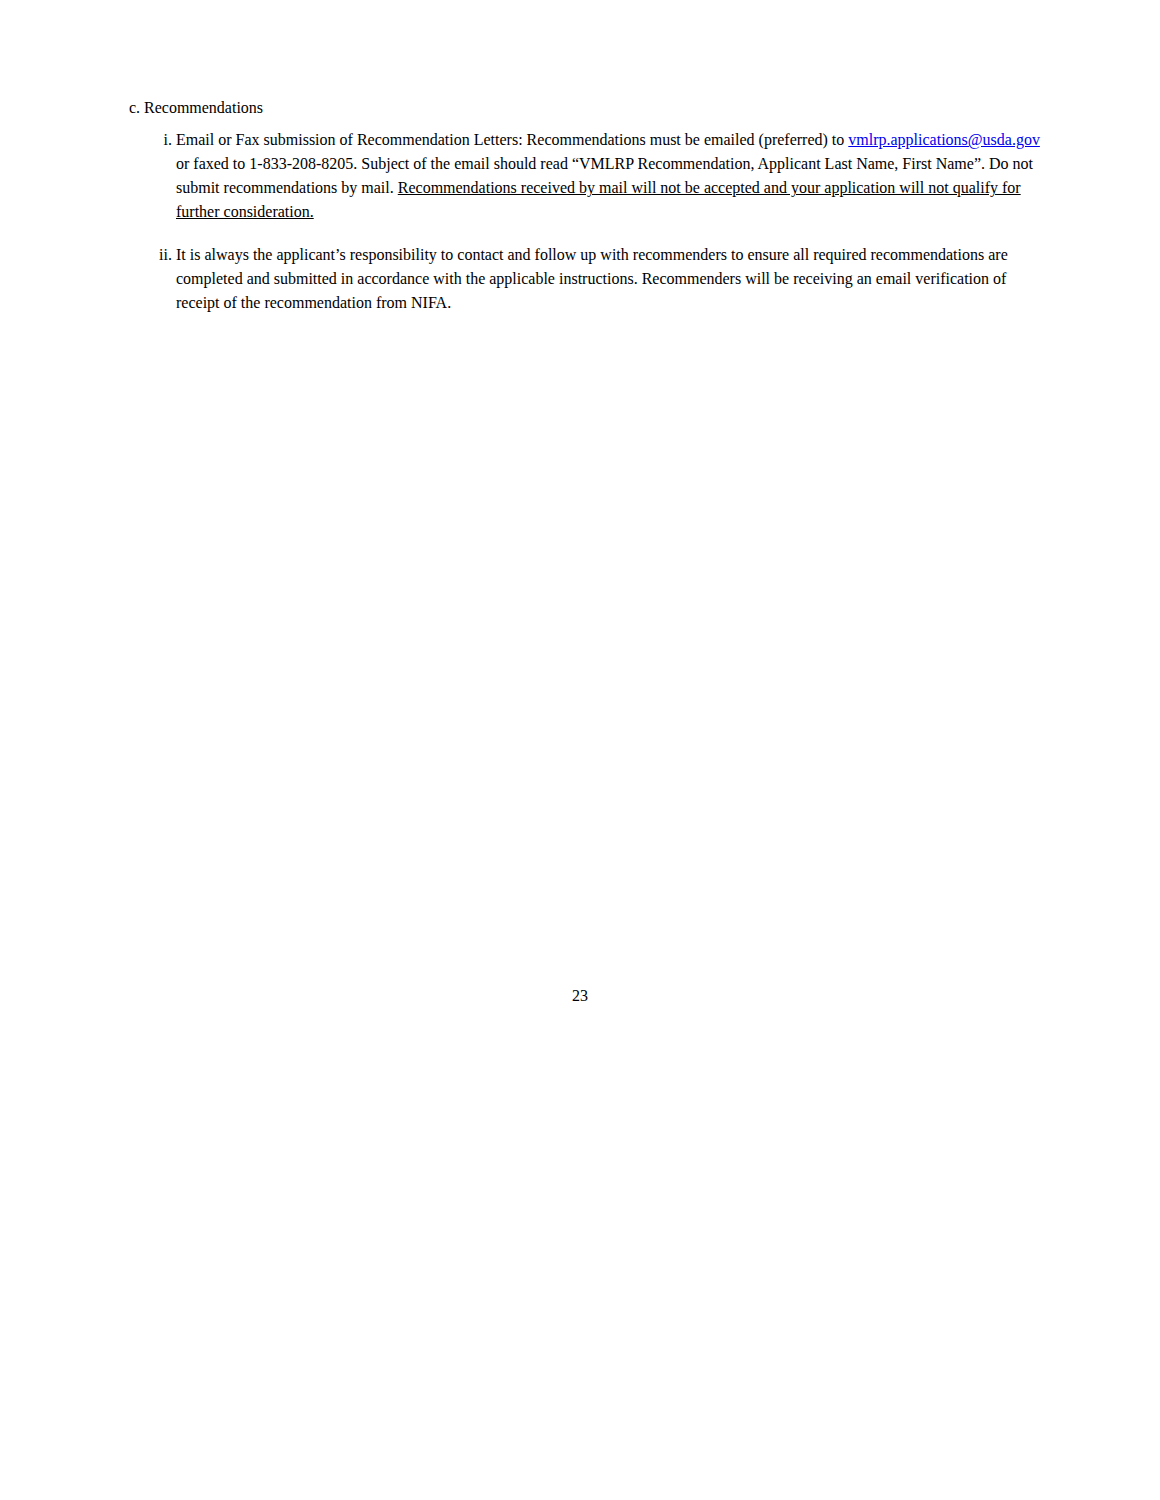Recommendations
Email or Fax submission of Recommendation Letters: Recommendations must be emailed (preferred) to vmlrp.applications@usda.gov or faxed to 1-833-208-8205. Subject of the email should read “VMLRP Recommendation, Applicant Last Name, First Name”. Do not submit recommendations by mail. Recommendations received by mail will not be accepted and your application will not qualify for further consideration.
It is always the applicant’s responsibility to contact and follow up with recommenders to ensure all required recommendations are completed and submitted in accordance with the applicable instructions. Recommenders will be receiving an email verification of receipt of the recommendation from NIFA.
23